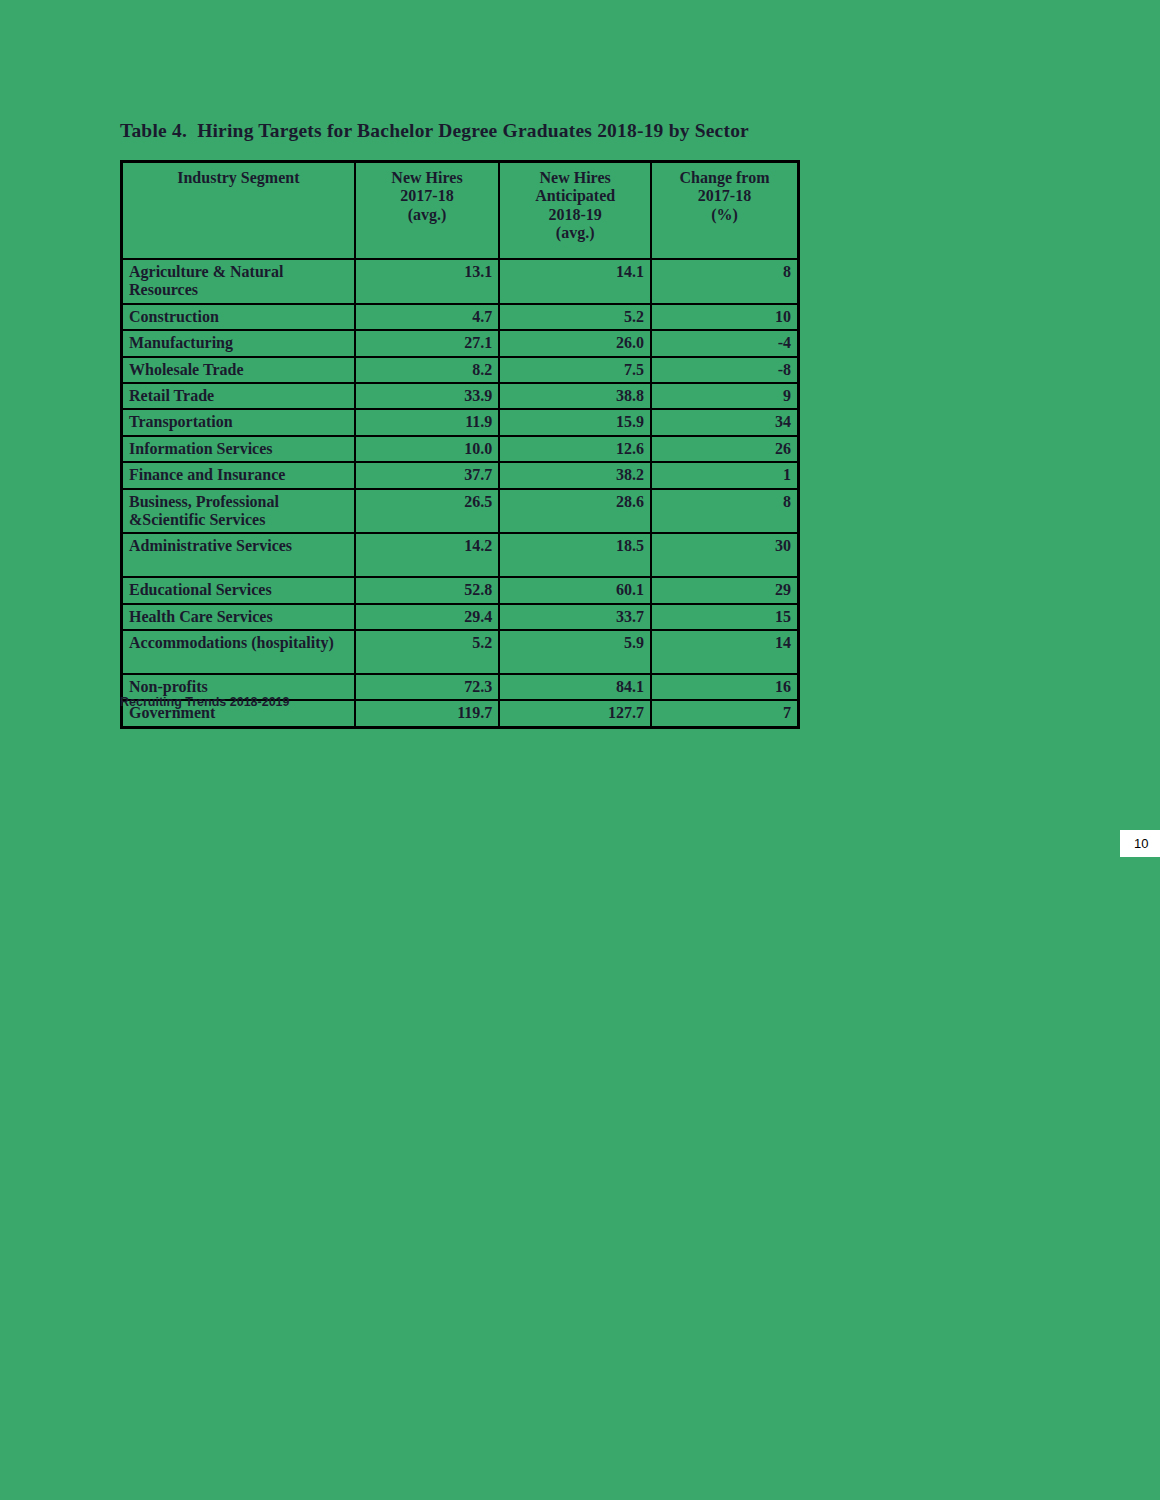Table 4. Hiring Targets for Bachelor Degree Graduates 2018-19 by Sector
| Industry Segment | New Hires 2017-18 (avg.) | New Hires Anticipated 2018-19 (avg.) | Change from 2017-18 (%) |
| --- | --- | --- | --- |
| Agriculture & Natural Resources | 13.1 | 14.1 | 8 |
| Construction | 4.7 | 5.2 | 10 |
| Manufacturing | 27.1 | 26.0 | -4 |
| Wholesale Trade | 8.2 | 7.5 | -8 |
| Retail Trade | 33.9 | 38.8 | 9 |
| Transportation | 11.9 | 15.9 | 34 |
| Information Services | 10.0 | 12.6 | 26 |
| Finance and Insurance | 37.7 | 38.2 | 1 |
| Business, Professional &Scientific Services | 26.5 | 28.6 | 8 |
| Administrative Services | 14.2 | 18.5 | 30 |
| Educational Services | 52.8 | 60.1 | 29 |
| Health Care Services | 29.4 | 33.7 | 15 |
| Accommodations (hospitality) | 5.2 | 5.9 | 14 |
| Non-profits | 72.3 | 84.1 | 16 |
| Government | 119.7 | 127.7 | 7 |
10
Recruiting Trends 2018-2019